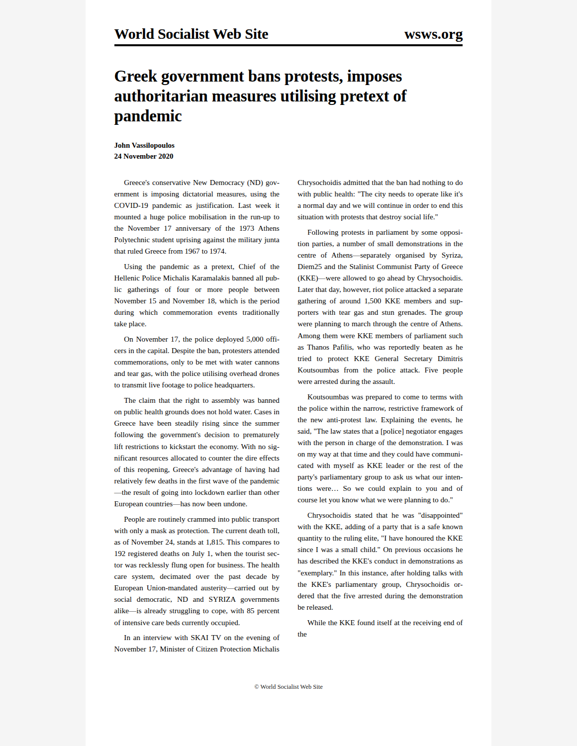World Socialist Web Site
wsws.org
Greek government bans protests, imposes authoritarian measures utilising pretext of pandemic
John Vassilopoulos 24 November 2020
Greece's conservative New Democracy (ND) government is imposing dictatorial measures, using the COVID-19 pandemic as justification. Last week it mounted a huge police mobilisation in the run-up to the November 17 anniversary of the 1973 Athens Polytechnic student uprising against the military junta that ruled Greece from 1967 to 1974.
Using the pandemic as a pretext, Chief of the Hellenic Police Michalis Karamalakis banned all public gatherings of four or more people between November 15 and November 18, which is the period during which commemoration events traditionally take place.
On November 17, the police deployed 5,000 officers in the capital. Despite the ban, protesters attended commemorations, only to be met with water cannons and tear gas, with the police utilising overhead drones to transmit live footage to police headquarters.
The claim that the right to assembly was banned on public health grounds does not hold water. Cases in Greece have been steadily rising since the summer following the government's decision to prematurely lift restrictions to kickstart the economy. With no significant resources allocated to counter the dire effects of this reopening, Greece's advantage of having had relatively few deaths in the first wave of the pandemic—the result of going into lockdown earlier than other European countries—has now been undone.
People are routinely crammed into public transport with only a mask as protection. The current death toll, as of November 24, stands at 1,815. This compares to 192 registered deaths on July 1, when the tourist sector was recklessly flung open for business. The health care system, decimated over the past decade by European Union-mandated austerity—carried out by social democratic, ND and SYRIZA governments alike—is already struggling to cope, with 85 percent of intensive care beds currently occupied.
In an interview with SKAI TV on the evening of November 17, Minister of Citizen Protection Michalis Chrysochoidis admitted that the ban had nothing to do with public health: "The city needs to operate like it's a normal day and we will continue in order to end this situation with protests that destroy social life."
Following protests in parliament by some opposition parties, a number of small demonstrations in the centre of Athens—separately organised by Syriza, Diem25 and the Stalinist Communist Party of Greece (KKE)—were allowed to go ahead by Chrysochoidis. Later that day, however, riot police attacked a separate gathering of around 1,500 KKE members and supporters with tear gas and stun grenades. The group were planning to march through the centre of Athens. Among them were KKE members of parliament such as Thanos Pafilis, who was reportedly beaten as he tried to protect KKE General Secretary Dimitris Koutsoumbas from the police attack. Five people were arrested during the assault.
Koutsoumbas was prepared to come to terms with the police within the narrow, restrictive framework of the new anti-protest law. Explaining the events, he said, "The law states that a [police] negotiator engages with the person in charge of the demonstration. I was on my way at that time and they could have communicated with myself as KKE leader or the rest of the party's parliamentary group to ask us what our intentions were… So we could explain to you and of course let you know what we were planning to do."
Chrysochoidis stated that he was "disappointed" with the KKE, adding of a party that is a safe known quantity to the ruling elite, "I have honoured the KKE since I was a small child." On previous occasions he has described the KKE's conduct in demonstrations as "exemplary." In this instance, after holding talks with the KKE's parliamentary group, Chrysochoidis ordered that the five arrested during the demonstration be released.
While the KKE found itself at the receiving end of the
© World Socialist Web Site